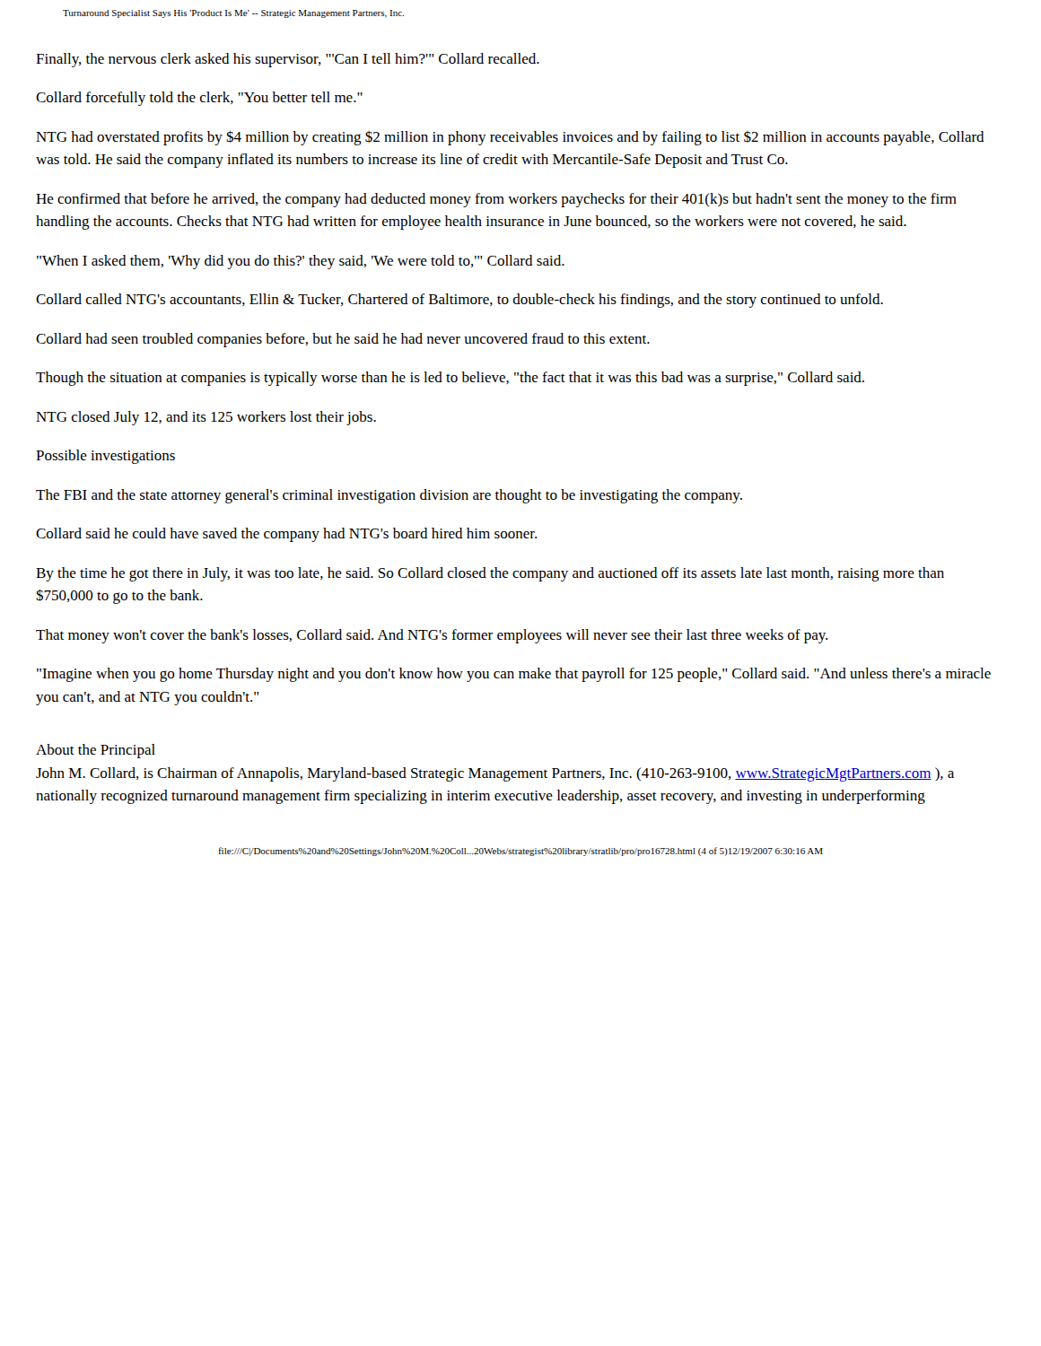Turnaround Specialist Says His 'Product Is Me' -- Strategic Management Partners, Inc.
Finally, the nervous clerk asked his supervisor, "'Can I tell him?'" Collard recalled.
Collard forcefully told the clerk, "You better tell me."
NTG had overstated profits by $4 million by creating $2 million in phony receivables invoices and by failing to list $2 million in accounts payable, Collard was told. He said the company inflated its numbers to increase its line of credit with Mercantile-Safe Deposit and Trust Co.
He confirmed that before he arrived, the company had deducted money from workers paychecks for their 401(k)s but hadn't sent the money to the firm handling the accounts. Checks that NTG had written for employee health insurance in June bounced, so the workers were not covered, he said.
"When I asked them, 'Why did you do this?' they said, 'We were told to,'" Collard said.
Collard called NTG's accountants, Ellin & Tucker, Chartered of Baltimore, to double-check his findings, and the story continued to unfold.
Collard had seen troubled companies before, but he said he had never uncovered fraud to this extent.
Though the situation at companies is typically worse than he is led to believe, "the fact that it was this bad was a surprise," Collard said.
NTG closed July 12, and its 125 workers lost their jobs.
Possible investigations
The FBI and the state attorney general's criminal investigation division are thought to be investigating the company.
Collard said he could have saved the company had NTG's board hired him sooner.
By the time he got there in July, it was too late, he said. So Collard closed the company and auctioned off its assets late last month, raising more than $750,000 to go to the bank.
That money won't cover the bank's losses, Collard said. And NTG's former employees will never see their last three weeks of pay.
"Imagine when you go home Thursday night and you don't know how you can make that payroll for 125 people," Collard said. "And unless there's a miracle you can't, and at NTG you couldn't."
About the Principal
John M. Collard, is Chairman of Annapolis, Maryland-based Strategic Management Partners, Inc. (410-263-9100, www.StrategicMgtPartners.com ), a nationally recognized turnaround management firm specializing in interim executive leadership, asset recovery, and investing in underperforming
file:///C|/Documents%20and%20Settings/John%20M.%20Coll...20Webs/strategist%20library/stratlib/pro/pro16728.html (4 of 5)12/19/2007 6:30:16 AM